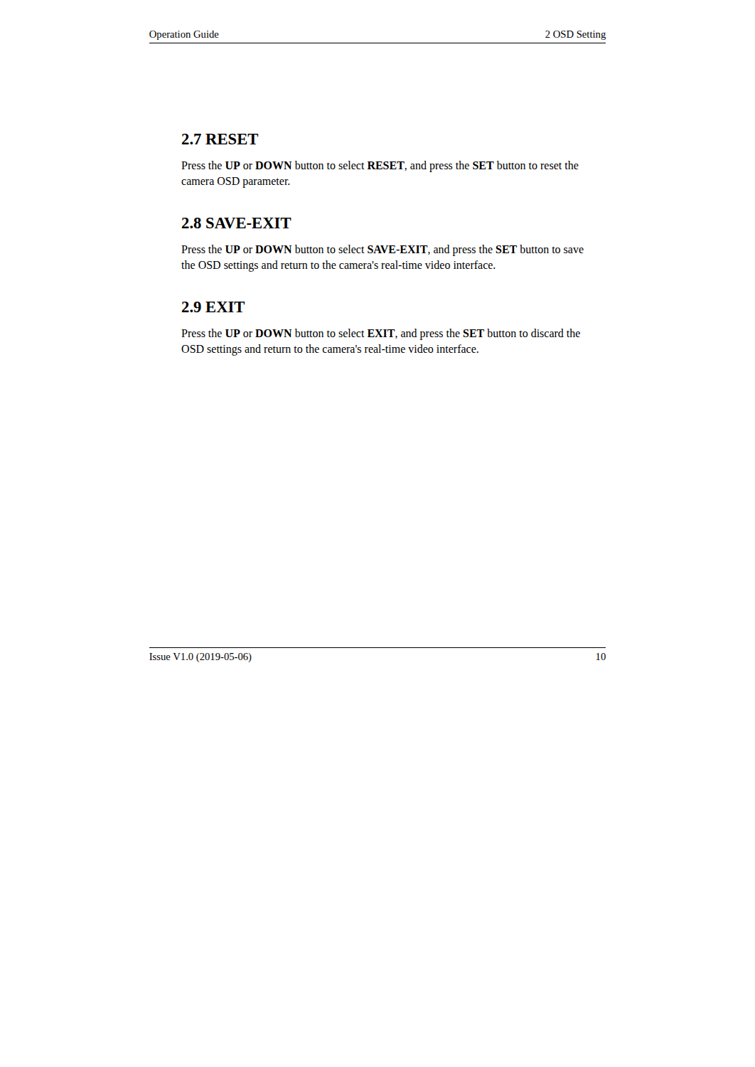Operation Guide 2 OSD Setting
2.7 RESET
Press the UP or DOWN button to select RESET, and press the SET button to reset the camera OSD parameter.
2.8 SAVE-EXIT
Press the UP or DOWN button to select SAVE-EXIT, and press the SET button to save the OSD settings and return to the camera's real-time video interface.
2.9 EXIT
Press the UP or DOWN button to select EXIT, and press the SET button to discard the OSD settings and return to the camera's real-time video interface.
Issue V1.0 (2019-05-06) 10